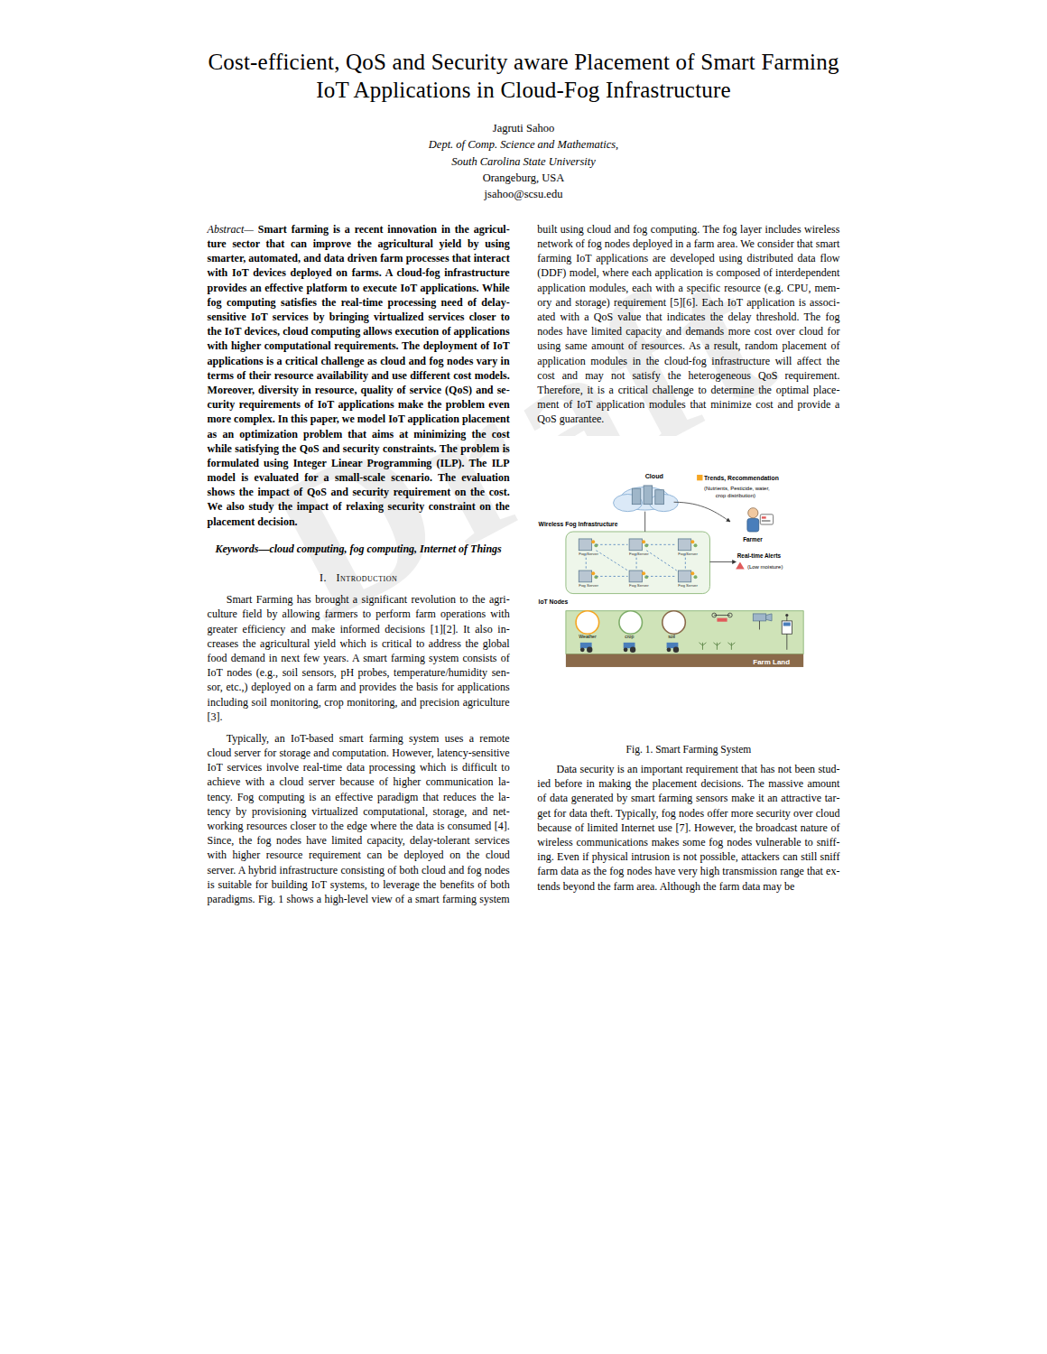Draft
Cost-efficient, QoS and Security aware Placement of Smart Farming IoT Applications in Cloud-Fog Infrastructure
Jagruti Sahoo
Dept. of Comp. Science and Mathematics,
South Carolina State University
Orangeburg, USA
jsahoo@scsu.edu
Abstract— Smart farming is a recent innovation in the agriculture sector that can improve the agricultural yield by using smarter, automated, and data driven farm processes that interact with IoT devices deployed on farms. A cloud-fog infrastructure provides an effective platform to execute IoT applications. While fog computing satisfies the real-time processing need of delay-sensitive IoT services by bringing virtualized services closer to the IoT devices, cloud computing allows execution of applications with higher computational requirements. The deployment of IoT applications is a critical challenge as cloud and fog nodes vary in terms of their resource availability and use different cost models. Moreover, diversity in resource, quality of service (QoS) and security requirements of IoT applications make the problem even more complex. In this paper, we model IoT application placement as an optimization problem that aims at minimizing the cost while satisfying the QoS and security constraints. The problem is formulated using Integer Linear Programming (ILP). The ILP model is evaluated for a small-scale scenario. The evaluation shows the impact of QoS and security requirement on the cost. We also study the impact of relaxing security constraint on the placement decision.
Keywords—cloud computing, fog computing, Internet of Things
I. Introduction
Smart Farming has brought a significant revolution to the agriculture field by allowing farmers to perform farm operations with greater efficiency and make informed decisions [1][2]. It also increases the agricultural yield which is critical to address the global food demand in next few years. A smart farming system consists of IoT nodes (e.g., soil sensors, pH probes, temperature/humidity sensor, etc.,) deployed on a farm and provides the basis for applications including soil monitoring, crop monitoring, and precision agriculture [3].
Typically, an IoT-based smart farming system uses a remote cloud server for storage and computation. However, latency-sensitive IoT services involve real-time data processing which is difficult to achieve with a cloud server because of higher communication latency. Fog computing is an effective paradigm that reduces the latency by provisioning virtualized computational, storage, and networking resources closer to the edge where the data is consumed [4]. Since, the fog nodes have limited capacity, delay-tolerant services with higher resource requirement can be deployed on the cloud server. A hybrid infrastructure consisting of both cloud and fog nodes is suitable for building IoT systems, to leverage the benefits of both paradigms. Fig. 1 shows a high-level view of a smart farming system built using cloud and fog computing. The fog layer includes wireless network of fog nodes deployed in a farm area. We consider that smart farming IoT applications are developed using distributed data flow (DDF) model, where each application is composed of interdependent application modules, each with a specific resource (e.g. CPU, memory and storage) requirement [5][6]. Each IoT application is associated with a QoS value that indicates the delay threshold. The fog nodes have limited capacity and demands more cost over cloud for using same amount of resources. As a result, random placement of application modules in the cloud-fog infrastructure will affect the cost and may not satisfy the heterogeneous QoS requirement. Therefore, it is a critical challenge to determine the optimal placement of IoT application modules that minimize cost and provide a QoS guarantee.
Cloud Trends, Recommendation (Nutrients, Pesticide, water, crop distribution) Farmer Wireless Fog Infrastructure Fog Server Fog Server Fog Server Fog Server Fog Server Fog Server Real-time Alerts (Low moisture) IoT Nodes Farm Land Weather crop soil
Fig. 1. Smart Farming System
Data security is an important requirement that has not been studied before in making the placement decisions. The massive amount of data generated by smart farming sensors make it an attractive target for data theft. Typically, fog nodes offer more security over cloud because of limited Internet use [7]. However, the broadcast nature of wireless communications makes some fog nodes vulnerable to sniffing. Even if physical intrusion is not possible, attackers can still sniff farm data as the fog nodes have very high transmission range that extends beyond the farm area. Although the farm data may be